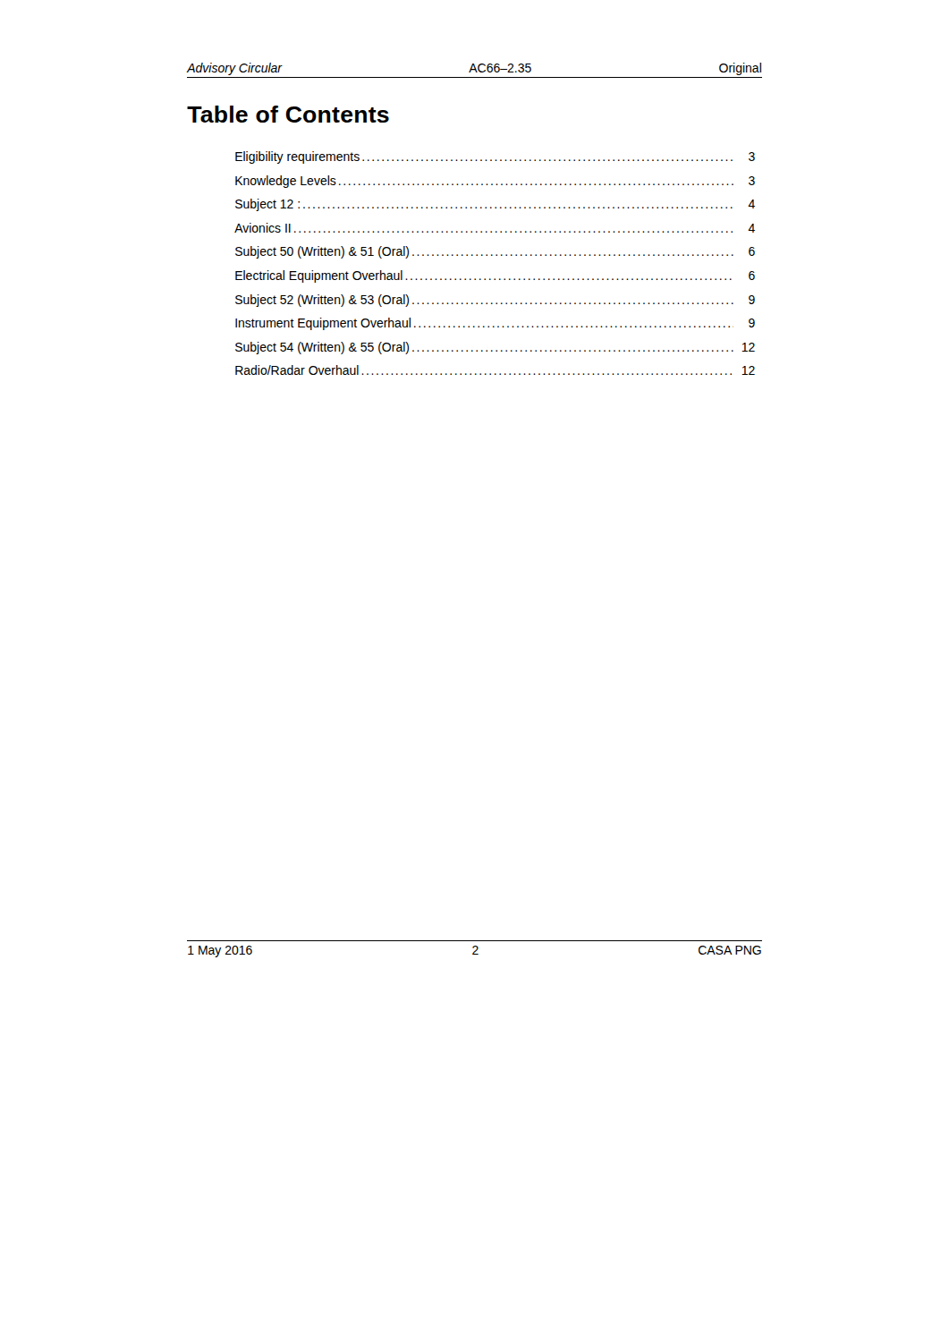Advisory Circular
AC66–2.35
Original
Table of Contents
Eligibility requirements .................................................................................................. 3
Knowledge Levels ......................................................................................................... 3
Subject 12 : .................................................................................................................. 4
Avionics II .................................................................................................................... 4
Subject 50 (Written) & 51 (Oral) ..................................................................................... 6
Electrical Equipment Overhaul ....................................................................................... 6
Subject 52 (Written) & 53 (Oral) ..................................................................................... 9
Instrument Equipment Overhaul ..................................................................................... 9
Subject 54 (Written) & 55 (Oral) ................................................................................... 12
Radio/Radar Overhaul ................................................................................................. 12
1 May 2016
2
CASA PNG